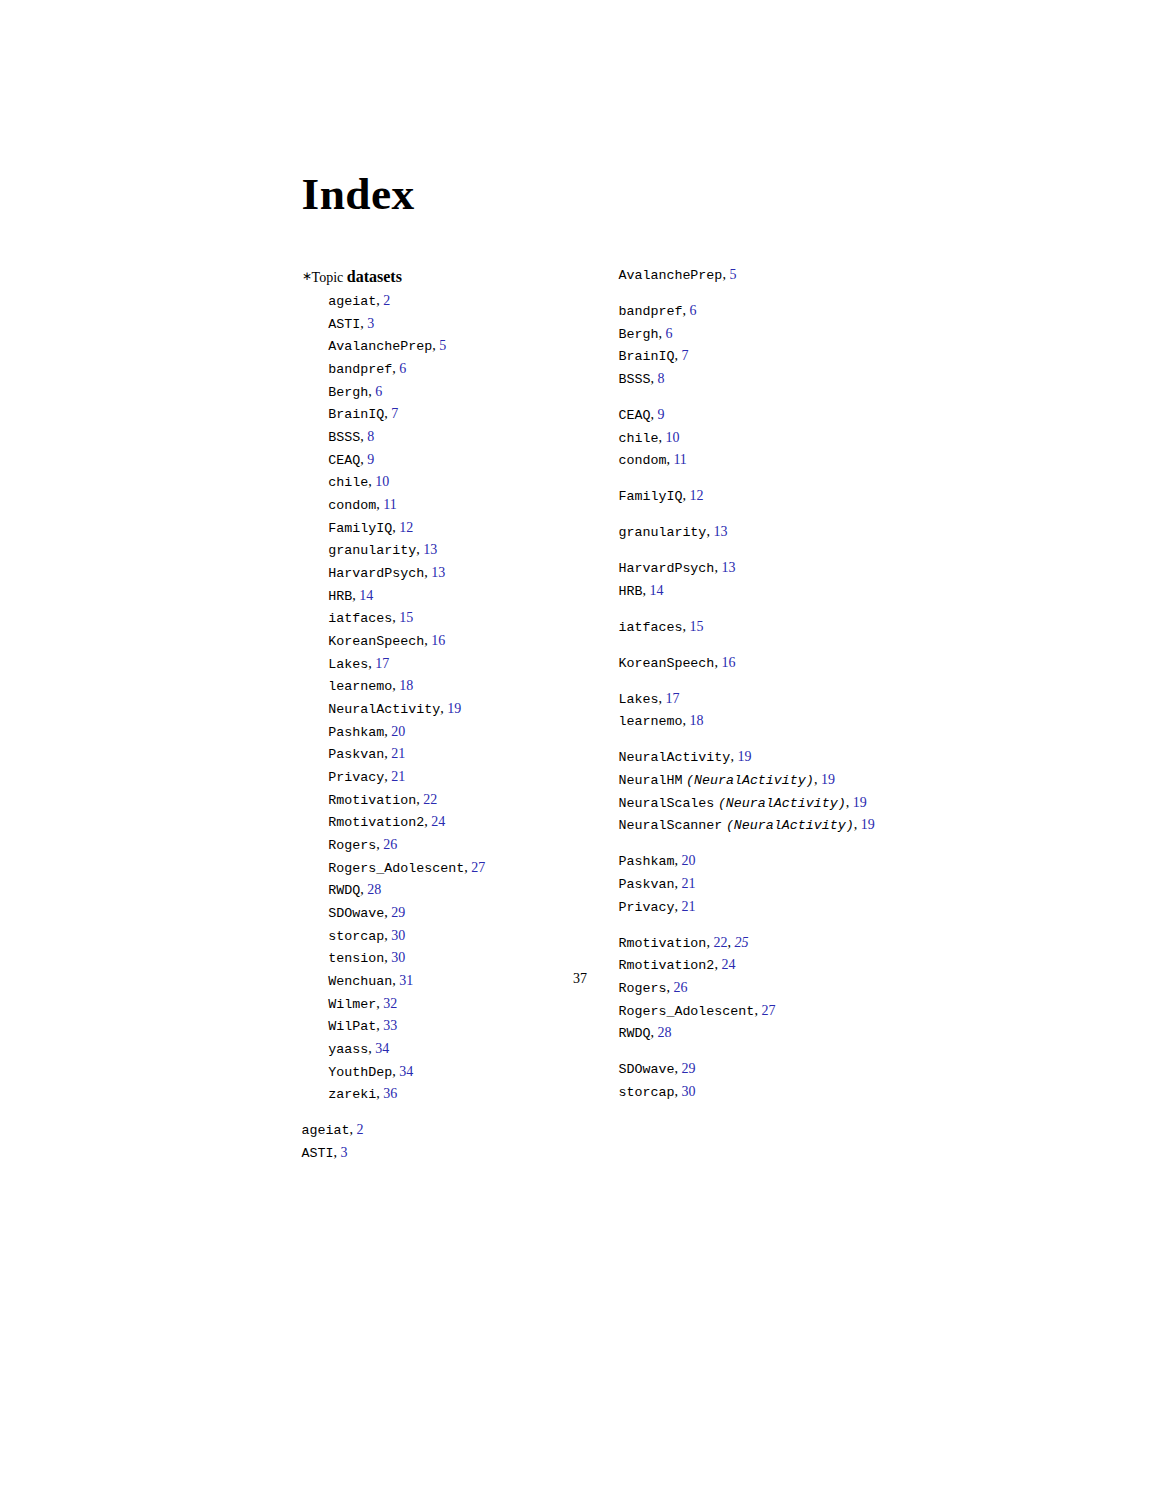Index
∗Topic datasets
ageiat, 2
ASTI, 3
AvalanchePrep, 5
bandpref, 6
Bergh, 6
BrainIQ, 7
BSSS, 8
CEAQ, 9
chile, 10
condom, 11
FamilyIQ, 12
granularity, 13
HarvardPsych, 13
HRB, 14
iatfaces, 15
KoreanSpeech, 16
Lakes, 17
learnemo, 18
NeuralActivity, 19
Pashkam, 20
Paskvan, 21
Privacy, 21
Rmotivation, 22
Rmotivation2, 24
Rogers, 26
Rogers_Adolescent, 27
RWDQ, 28
SDOwave, 29
storcap, 30
tension, 30
Wenchuan, 31
Wilmer, 32
WilPat, 33
yaass, 34
YouthDep, 34
zareki, 36
ageiat, 2
ASTI, 3
AvalanchePrep, 5
bandpref, 6
Bergh, 6
BrainIQ, 7
BSSS, 8
CEAQ, 9
chile, 10
condom, 11
FamilyIQ, 12
granularity, 13
HarvardPsych, 13
HRB, 14
iatfaces, 15
KoreanSpeech, 16
Lakes, 17
learnemo, 18
NeuralActivity, 19
NeuralHM (NeuralActivity), 19
NeuralScales (NeuralActivity), 19
NeuralScanner (NeuralActivity), 19
Pashkam, 20
Paskvan, 21
Privacy, 21
Rmotivation, 22, 25
Rmotivation2, 24
Rogers, 26
Rogers_Adolescent, 27
RWDQ, 28
SDOwave, 29
storcap, 30
37